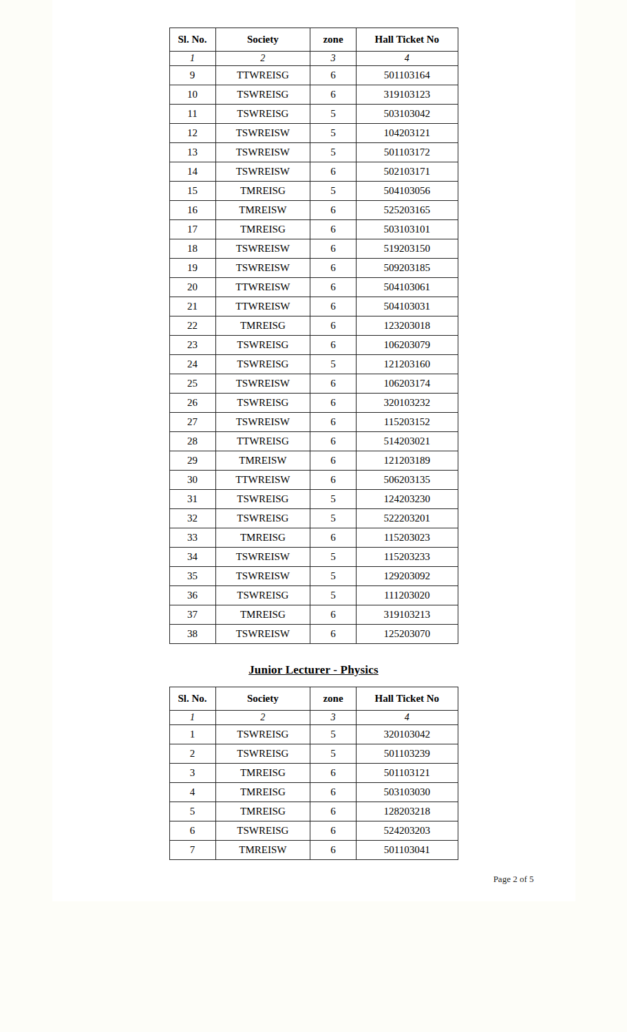| Sl. No. | Society | zone | Hall Ticket No |
| --- | --- | --- | --- |
| 1 | 2 | 3 | 4 |
| 9 | TTWREISG | 6 | 501103164 |
| 10 | TSWREISG | 6 | 319103123 |
| 11 | TSWREISG | 5 | 503103042 |
| 12 | TSWREISW | 5 | 104203121 |
| 13 | TSWREISW | 5 | 501103172 |
| 14 | TSWREISW | 6 | 502103171 |
| 15 | TMREISG | 5 | 504103056 |
| 16 | TMREISW | 6 | 525203165 |
| 17 | TMREISG | 6 | 503103101 |
| 18 | TSWREISW | 6 | 519203150 |
| 19 | TSWREISW | 6 | 509203185 |
| 20 | TTWREISW | 6 | 504103061 |
| 21 | TTWREISW | 6 | 504103031 |
| 22 | TMREISG | 6 | 123203018 |
| 23 | TSWREISG | 6 | 106203079 |
| 24 | TSWREISG | 5 | 121203160 |
| 25 | TSWREISW | 6 | 106203174 |
| 26 | TSWREISG | 6 | 320103232 |
| 27 | TSWREISW | 6 | 115203152 |
| 28 | TTWREISG | 6 | 514203021 |
| 29 | TMREISW | 6 | 121203189 |
| 30 | TTWREISW | 6 | 506203135 |
| 31 | TSWREISG | 5 | 124203230 |
| 32 | TSWREISG | 5 | 522203201 |
| 33 | TMREISG | 6 | 115203023 |
| 34 | TSWREISW | 5 | 115203233 |
| 35 | TSWREISW | 5 | 129203092 |
| 36 | TSWREISG | 5 | 111203020 |
| 37 | TMREISG | 6 | 319103213 |
| 38 | TSWREISW | 6 | 125203070 |
Junior Lecturer - Physics
| Sl. No. | Society | zone | Hall Ticket No |
| --- | --- | --- | --- |
| 1 | 2 | 3 | 4 |
| 1 | TSWREISG | 5 | 320103042 |
| 2 | TSWREISG | 5 | 501103239 |
| 3 | TMREISG | 6 | 501103121 |
| 4 | TMREISG | 6 | 503103030 |
| 5 | TMREISG | 6 | 128203218 |
| 6 | TSWREISG | 6 | 524203203 |
| 7 | TMREISW | 6 | 501103041 |
Page 2 of 5